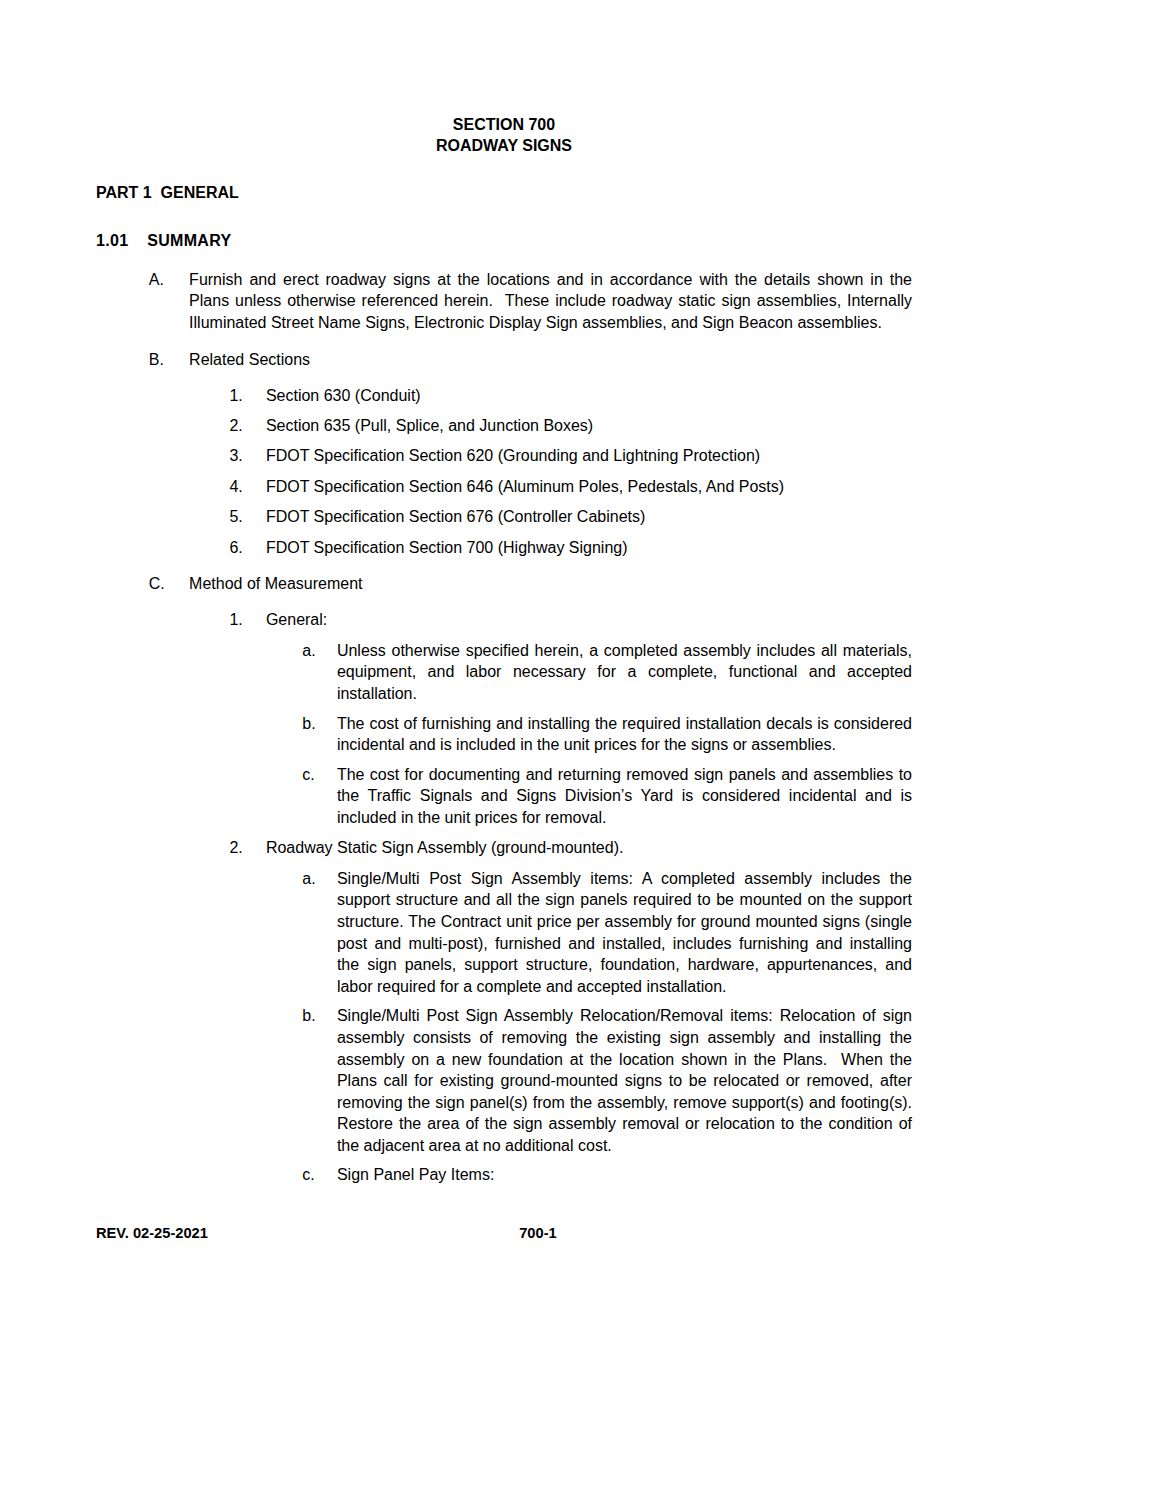SECTION 700
ROADWAY SIGNS
PART 1 GENERAL
1.01 SUMMARY
A.
Furnish and erect roadway signs at the locations and in accordance with the details shown in the Plans unless otherwise referenced herein. These include roadway static sign assemblies, Internally Illuminated Street Name Signs, Electronic Display Sign assemblies, and Sign Beacon assemblies.
B.
Related Sections
1. Section 630 (Conduit)
2. Section 635 (Pull, Splice, and Junction Boxes)
3. FDOT Specification Section 620 (Grounding and Lightning Protection)
4. FDOT Specification Section 646 (Aluminum Poles, Pedestals, And Posts)
5. FDOT Specification Section 676 (Controller Cabinets)
6. FDOT Specification Section 700 (Highway Signing)
C.
Method of Measurement
1. General:
a.
Unless otherwise specified herein, a completed assembly includes all materials, equipment, and labor necessary for a complete, functional and accepted installation.
b.
The cost of furnishing and installing the required installation decals is considered incidental and is included in the unit prices for the signs or assemblies.
c.
The cost for documenting and returning removed sign panels and assemblies to the Traffic Signals and Signs Division’s Yard is considered incidental and is included in the unit prices for removal.
2. Roadway Static Sign Assembly (ground-mounted).
a.
Single/Multi Post Sign Assembly items: A completed assembly includes the support structure and all the sign panels required to be mounted on the support structure. The Contract unit price per assembly for ground mounted signs (single post and multi-post), furnished and installed, includes furnishing and installing the sign panels, support structure, foundation, hardware, appurtenances, and labor required for a complete and accepted installation.
b.
Single/Multi Post Sign Assembly Relocation/Removal items: Relocation of sign assembly consists of removing the existing sign assembly and installing the assembly on a new foundation at the location shown in the Plans. When the Plans call for existing ground-mounted signs to be relocated or removed, after removing the sign panel(s) from the assembly, remove support(s) and footing(s). Restore the area of the sign assembly removal or relocation to the condition of the adjacent area at no additional cost.
c.
Sign Panel Pay Items:
REV. 02-25-2021 700-1